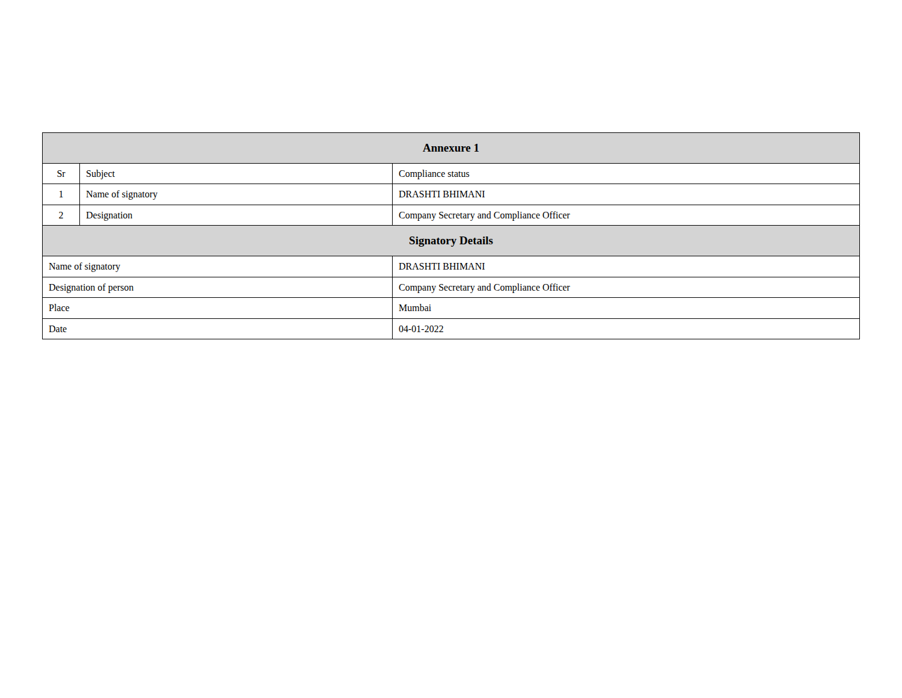| Annexure 1 |
| Sr | Subject | Compliance status |
| 1 | Name of signatory | DRASHTI BHIMANI |
| 2 | Designation | Company Secretary and Compliance Officer |
| Signatory Details |
| Name of signatory | DRASHTI BHIMANI |
| Designation of person | Company Secretary and Compliance Officer |
| Place | Mumbai |
| Date | 04-01-2022 |